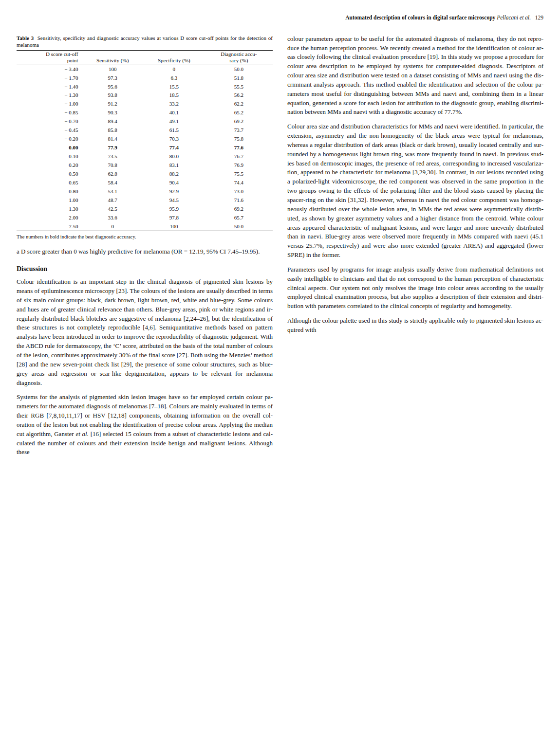Automated description of colours in digital surface microscopy Pellacani et al. 129
Table 3 Sensitivity, specificity and diagnostic accuracy values at various D score cut-off points for the detection of melanoma
| D score cut-off point | Sensitivity (%) | Specificity (%) | Diagnostic accu- racy (%) |
| --- | --- | --- | --- |
| − 3.40 | 100 | 0 | 50.0 |
| − 1.70 | 97.3 | 6.3 | 51.8 |
| − 1.40 | 95.6 | 15.5 | 55.5 |
| − 1.30 | 93.8 | 18.5 | 56.2 |
| − 1.00 | 91.2 | 33.2 | 62.2 |
| − 0.85 | 90.3 | 40.1 | 65.2 |
| − 0.70 | 89.4 | 49.1 | 69.2 |
| − 0.45 | 85.8 | 61.5 | 73.7 |
| − 0.20 | 81.4 | 70.3 | 75.8 |
| 0.00 | 77.9 | 77.4 | 77.6 |
| 0.10 | 73.5 | 80.0 | 76.7 |
| 0.20 | 70.8 | 83.1 | 76.9 |
| 0.50 | 62.8 | 88.2 | 75.5 |
| 0.65 | 58.4 | 90.4 | 74.4 |
| 0.80 | 53.1 | 92.9 | 73.0 |
| 1.00 | 48.7 | 94.5 | 71.6 |
| 1.30 | 42.5 | 95.9 | 69.2 |
| 2.00 | 33.6 | 97.8 | 65.7 |
| 7.50 | 0 | 100 | 50.0 |
The numbers in bold indicate the best diagnostic accuracy.
a D score greater than 0 was highly predictive for melanoma (OR = 12.19, 95% CI 7.45–19.95).
Discussion
Colour identification is an important step in the clinical diagnosis of pigmented skin lesions by means of epiluminescence microscopy [23]. The colours of the lesions are usually described in terms of six main colour groups: black, dark brown, light brown, red, white and blue-grey. Some colours and hues are of greater clinical relevance than others. Blue-grey areas, pink or white regions and irregularly distributed black blotches are suggestive of melanoma [2,24–26], but the identification of these structures is not completely reproducible [4,6]. Semiquantitative methods based on pattern analysis have been introduced in order to improve the reproducibility of diagnostic judgement. With the ABCD rule for dermatoscopy, the ‘C’ score, attributed on the basis of the total number of colours of the lesion, contributes approximately 30% of the final score [27]. Both using the Menzies’ method [28] and the new seven-point check list [29], the presence of some colour structures, such as blue-grey areas and regression or scar-like depigmentation, appears to be relevant for melanoma diagnosis.
Systems for the analysis of pigmented skin lesion images have so far employed certain colour parameters for the automated diagnosis of melanomas [7–18]. Colours are mainly evaluated in terms of their RGB [7,8,10,11,17] or HSV [12,18] components, obtaining information on the overall coloration of the lesion but not enabling the identification of precise colour areas. Applying the median cut algorithm, Ganster et al. [16] selected 15 colours from a subset of characteristic lesions and calculated the number of colours and their extension inside benign and malignant lesions. Although these
colour parameters appear to be useful for the automated diagnosis of melanoma, they do not reproduce the human perception process. We recently created a method for the identification of colour areas closely following the clinical evaluation procedure [19]. In this study we propose a procedure for colour area description to be employed by systems for computer-aided diagnosis. Descriptors of colour area size and distribution were tested on a dataset consisting of MMs and naevi using the discriminant analysis approach. This method enabled the identification and selection of the colour parameters most useful for distinguishing between MMs and naevi and, combining them in a linear equation, generated a score for each lesion for attribution to the diagnostic group, enabling discrimination between MMs and naevi with a diagnostic accuracy of 77.7%.
Colour area size and distribution characteristics for MMs and naevi were identified. In particular, the extension, asymmetry and the non-homogeneity of the black areas were typical for melanomas, whereas a regular distribution of dark areas (black or dark brown), usually located centrally and surrounded by a homogeneous light brown ring, was more frequently found in naevi. In previous studies based on dermoscopic images, the presence of red areas, corresponding to increased vascularization, appeared to be characteristic for melanoma [3,29,30]. In contrast, in our lesions recorded using a polarized-light videomicroscope, the red component was observed in the same proportion in the two groups owing to the effects of the polarizing filter and the blood stasis caused by placing the spacer-ring on the skin [31,32]. However, whereas in naevi the red colour component was homogeneously distributed over the whole lesion area, in MMs the red areas were asymmetrically distributed, as shown by greater asymmetry values and a higher distance from the centroid. White colour areas appeared characteristic of malignant lesions, and were larger and more unevenly distributed than in naevi. Blue-grey areas were observed more frequently in MMs compared with naevi (45.1 versus 25.7%, respectively) and were also more extended (greater AREA) and aggregated (lower SPRE) in the former.
Parameters used by programs for image analysis usually derive from mathematical definitions not easily intelligible to clinicians and that do not correspond to the human perception of characteristic clinical aspects. Our system not only resolves the image into colour areas according to the usually employed clinical examination process, but also supplies a description of their extension and distribution with parameters correlated to the clinical concepts of regularity and homogeneity.
Although the colour palette used in this study is strictly applicable only to pigmented skin lesions acquired with